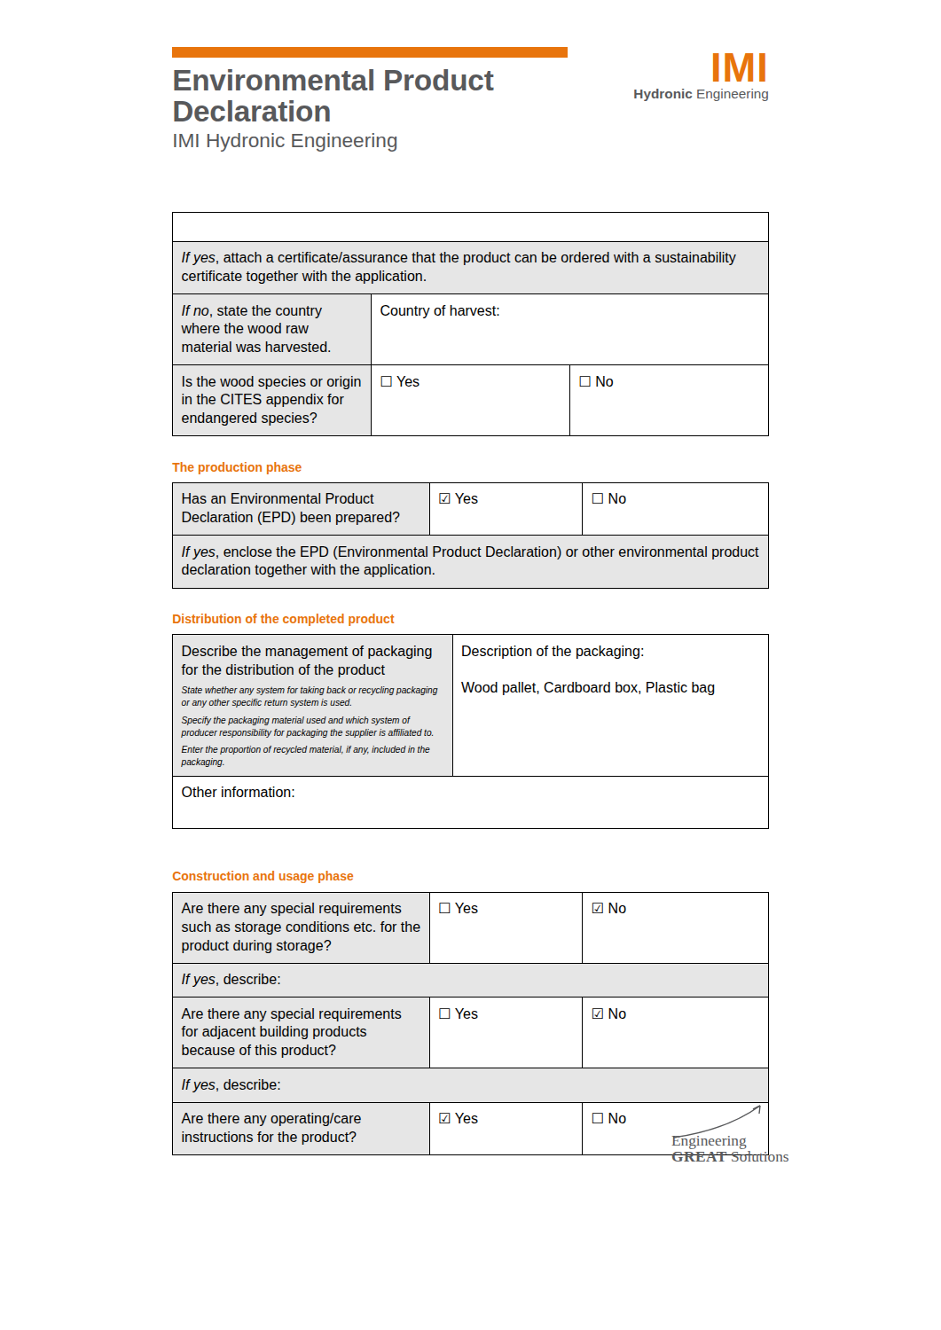Environmental Product Declaration
IMI Hydronic Engineering
IMI
Hydronic Engineering
| If yes , attach a certificate/assurance that the product can be ordered with a sustainability certificate together with the application. |
| If no , state the country where the wood raw material was harvested. | Country of harvest: |
| Is the wood species or origin in the CITES appendix for endangered species? | ☐ Yes | ☐ No |
The production phase
| Has an Environmental Product Declaration (EPD) been prepared? | ☑ Yes | ☐ No |
| If yes , enclose the EPD (Environmental Product Declaration) or other environmental product declaration together with the application. |
Distribution of the completed product
| Describe the management of packaging for the distribution of the product State whether any system for taking back or recycling packaging or any other specific return system is used. Specify the packaging material used and which system of producer responsibility for packaging the supplier is affiliated to. Enter the proportion of recycled material, if any, included in the packaging. | Description of the packaging: Wood pallet, Cardboard box, Plastic bag |
| Other information: |
Construction and usage phase
| Are there any special requirements such as storage conditions etc. for the product during storage? | ☐ Yes | ☑ No |
| If yes , describe: |
| Are there any special requirements for adjacent building products because of this product? | ☐ Yes | ☑ No |
| If yes , describe: |
| Are there any operating/care instructions for the product? | ☑ Yes | ☐ No |
Engineering
GREAT Solutions